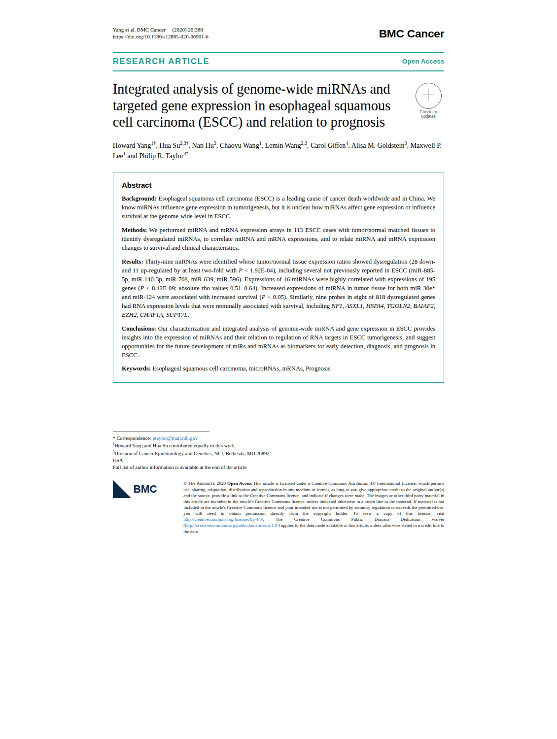Yang et al. BMC Cancer (2020) 20:388
https://doi.org/10.1186/s12885-020-06901-6
BMC Cancer
Research Article
Open Access
Integrated analysis of genome-wide miRNAs and targeted gene expression in esophageal squamous cell carcinoma (ESCC) and relation to prognosis
Check for
updates
Howard Yang1†, Hua Su2,3†, Nan Hu3, Chaoyu Wang1, Lemin Wang2,3, Carol Giffen4, Alisa M. Goldstein3, Maxwell P. Lee1 and Philip R. Taylor3*
Abstract
Background: Esophageal squamous cell carcinoma (ESCC) is a leading cause of cancer death worldwide and in China. We know miRNAs influence gene expression in tumorigenesis, but it is unclear how miRNAs affect gene expression or influence survival at the genome-wide level in ESCC.
Methods: We performed miRNA and mRNA expression arrays in 113 ESCC cases with tumor/normal matched tissues to identify dysregulated miRNAs, to correlate miRNA and mRNA expressions, and to relate miRNA and mRNA expression changes to survival and clinical characteristics.
Results: Thirty-nine miRNAs were identified whose tumor/normal tissue expression ratios showed dysregulation (28 down- and 11 up-regulated by at least two-fold with P < 1.92E-04), including several not previously reported in ESCC (miR-885-5p, miR-140-3p, miR-708, miR-639, miR-596). Expressions of 16 miRNAs were highly correlated with expressions of 195 genes (P < 8.42E-09; absolute rho values 0.51–0.64). Increased expressions of miRNA in tumor tissue for both miR-30e* and miR-124 were associated with increased survival (P < 0.05). Similarly, nine probes in eight of 818 dysregulated genes had RNA expression levels that were nominally associated with survival, including NF1, ASXL1, HSPA4, TGOLN2, BAIAP2, EZH2, CHAF1A, SUPT7L.
Conclusions: Our characterization and integrated analysis of genome-wide miRNA and gene expression in ESCC provides insights into the expression of miRNAs and their relation to regulation of RNA targets in ESCC tumorigenesis, and suggest opportunities for the future development of miRs and mRNAs as biomarkers for early detection, diagnosis, and prognosis in ESCC.
Keywords: Esophageal squamous cell carcinoma, microRNAs, mRNAs, Prognosis
* Correspondence: ptaylor@mail.nih.gov
†Howard Yang and Hua Su contributed equally to this work.
3Division of Cancer Epidemiology and Genetics, NCI, Bethesda, MD 20892, USA
Full list of author information is available at the end of the article
BMC
© The Author(s). 2020 Open Access This article is licensed under a Creative Commons Attribution 4.0 International License, which permits use, sharing, adaptation, distribution and reproduction in any medium or format, as long as you give appropriate credit to the original author(s) and the source, provide a link to the Creative Commons licence, and indicate if changes were made. The images or other third party material in this article are included in the article's Creative Commons licence, unless indicated otherwise in a credit line to the material. If material is not included in the article's Creative Commons licence and your intended use is not permitted by statutory regulation or exceeds the permitted use, you will need to obtain permission directly from the copyright holder. To view a copy of this licence, visit http://creativecommons.org/licenses/by/4.0/. The Creative Commons Public Domain Dedication waiver (http://creativecommons.org/publicdomain/zero/1.0/) applies to the data made available in this article, unless otherwise stated in a credit line to the data.